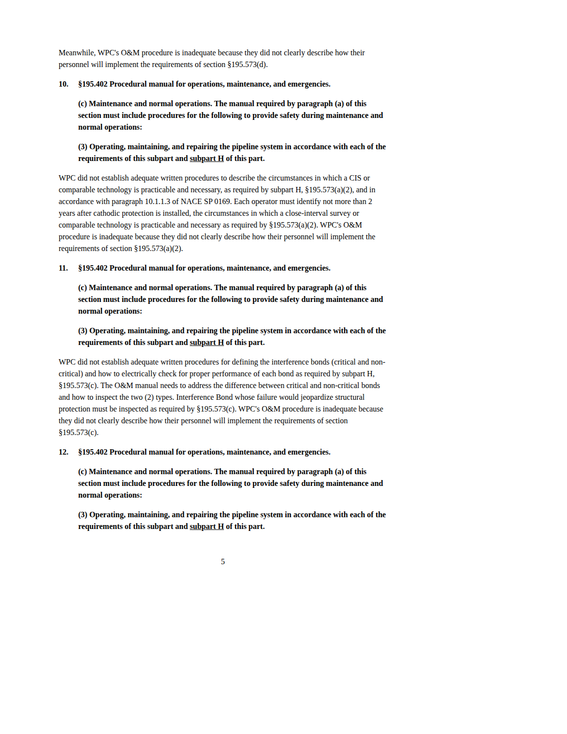Meanwhile, WPC's O&M procedure is inadequate because they did not clearly describe how their personnel will implement the requirements of section §195.573(d).
10. §195.402 Procedural manual for operations, maintenance, and emergencies.
(c) Maintenance and normal operations. The manual required by paragraph (a) of this section must include procedures for the following to provide safety during maintenance and normal operations:
(3) Operating, maintaining, and repairing the pipeline system in accordance with each of the requirements of this subpart and subpart H of this part.
WPC did not establish adequate written procedures to describe the circumstances in which a CIS or comparable technology is practicable and necessary, as required by subpart H, §195.573(a)(2), and in accordance with paragraph 10.1.1.3 of NACE SP 0169. Each operator must identify not more than 2 years after cathodic protection is installed, the circumstances in which a close-interval survey or comparable technology is practicable and necessary as required by §195.573(a)(2). WPC's O&M procedure is inadequate because they did not clearly describe how their personnel will implement the requirements of section §195.573(a)(2).
11. §195.402 Procedural manual for operations, maintenance, and emergencies.
(c) Maintenance and normal operations. The manual required by paragraph (a) of this section must include procedures for the following to provide safety during maintenance and normal operations:
(3) Operating, maintaining, and repairing the pipeline system in accordance with each of the requirements of this subpart and subpart H of this part.
WPC did not establish adequate written procedures for defining the interference bonds (critical and non-critical) and how to electrically check for proper performance of each bond as required by subpart H, §195.573(c). The O&M manual needs to address the difference between critical and non-critical bonds and how to inspect the two (2) types. Interference Bond whose failure would jeopardize structural protection must be inspected as required by §195.573(c). WPC's O&M procedure is inadequate because they did not clearly describe how their personnel will implement the requirements of section §195.573(c).
12. §195.402 Procedural manual for operations, maintenance, and emergencies.
(c) Maintenance and normal operations. The manual required by paragraph (a) of this section must include procedures for the following to provide safety during maintenance and normal operations:
(3) Operating, maintaining, and repairing the pipeline system in accordance with each of the requirements of this subpart and subpart H of this part.
5